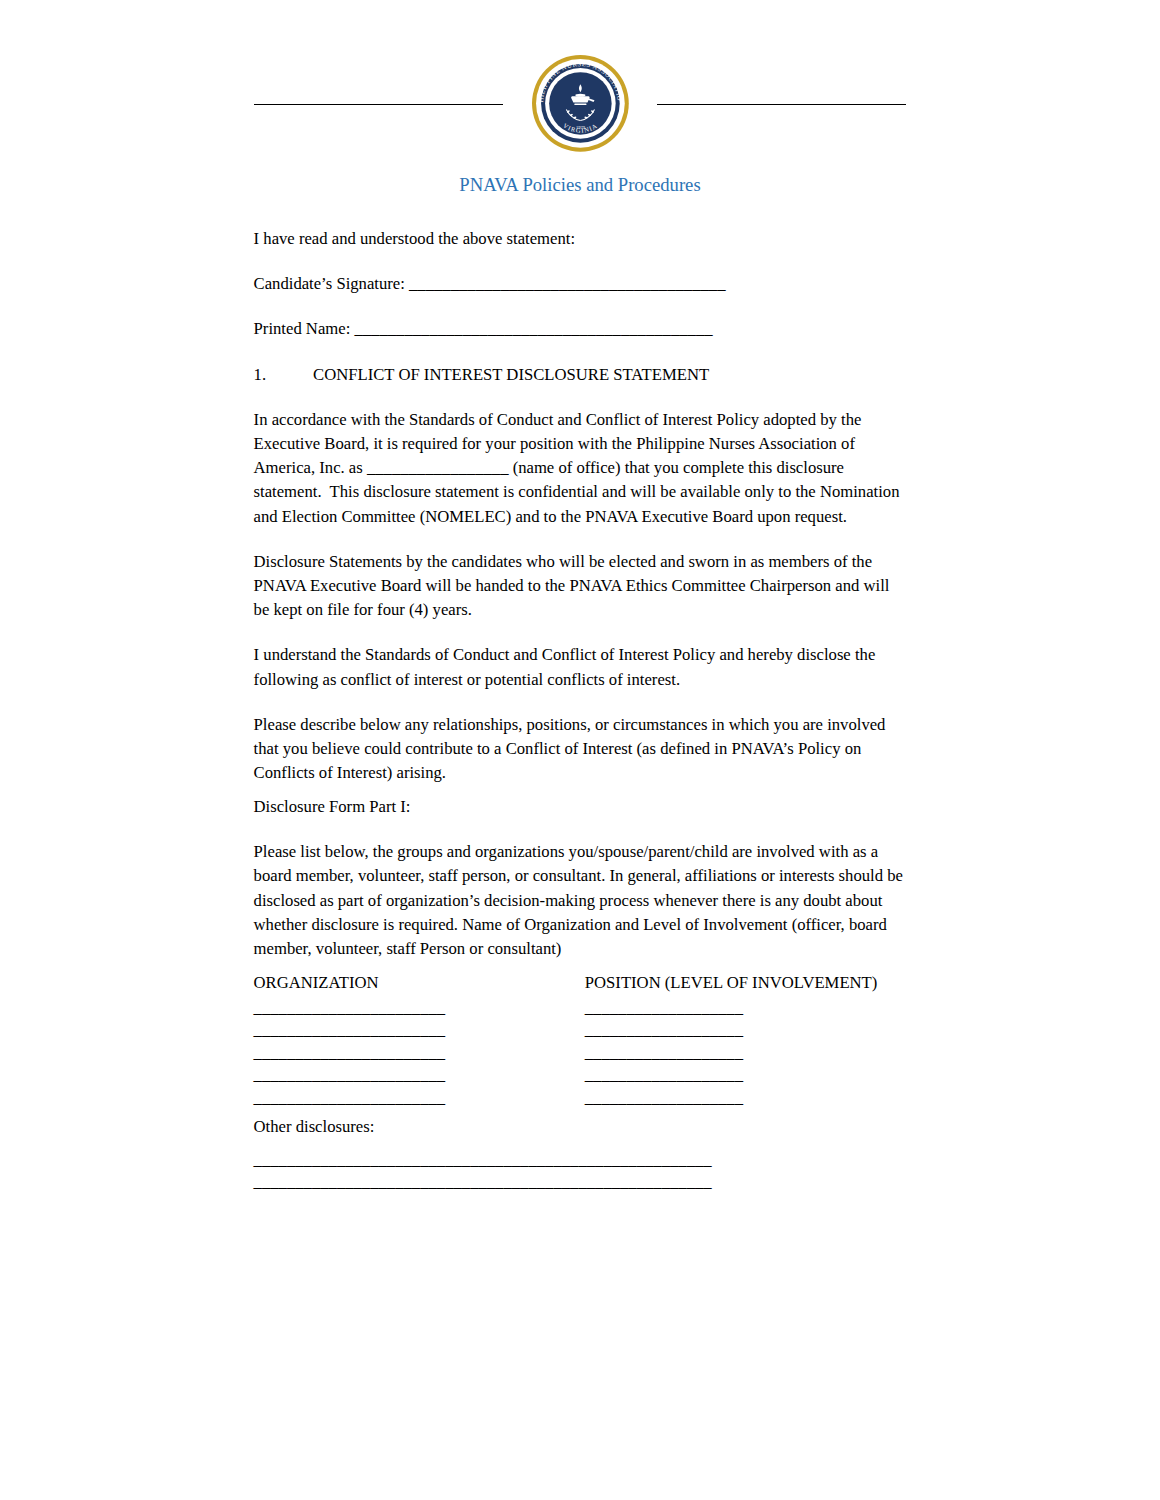PHILIPPINE NURSES ASSOCIATION VIRGINIA 1979
PNAVA Policies and Procedures
I have read and understood the above statement:
Candidate’s Signature: ______________________________________
Printed Name: ___________________________________________
1. CONFLICT OF INTEREST DISCLOSURE STATEMENT
In accordance with the Standards of Conduct and Conflict of Interest Policy adopted by the Executive Board, it is required for your position with the Philippine Nurses Association of America, Inc. as _________________ (name of office) that you complete this disclosure statement. This disclosure statement is confidential and will be available only to the Nomination and Election Committee (NOMELEC) and to the PNAVA Executive Board upon request.
Disclosure Statements by the candidates who will be elected and sworn in as members of the PNAVA Executive Board will be handed to the PNAVA Ethics Committee Chairperson and will be kept on file for four (4) years.
I understand the Standards of Conduct and Conflict of Interest Policy and hereby disclose the following as conflict of interest or potential conflicts of interest.
Please describe below any relationships, positions, or circumstances in which you are involved that you believe could contribute to a Conflict of Interest (as defined in PNAVA’s Policy on Conflicts of Interest) arising.
Disclosure Form Part I:
Please list below, the groups and organizations you/spouse/parent/child are involved with as a board member, volunteer, staff person, or consultant. In general, affiliations or interests should be disclosed as part of organization’s decision‑making process whenever there is any doubt about whether disclosure is required. Name of Organization and Level of Involvement (officer, board member, volunteer, staff Person or consultant)
ORGANIZATION
POSITION (LEVEL OF INVOLVEMENT)
_______________________
___________________
_______________________
___________________
_______________________
___________________
_______________________
___________________
_______________________
___________________
Other disclosures:
_______________________________________________________
_______________________________________________________